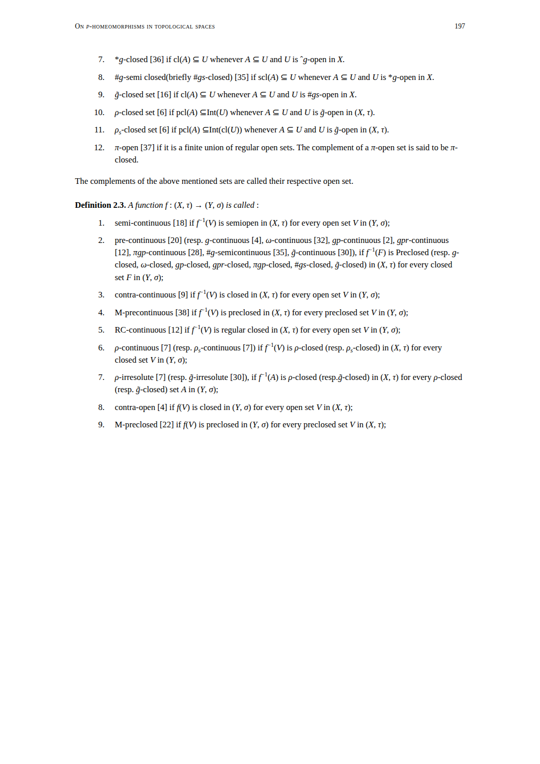On ρ-homeomorphisms in topological spaces 197
7. *g-closed [36] if cl(A) ⊆ U whenever A ⊆ U and U is ˆg-open in X.
8. #g-semi closed(briefly #gs-closed) [35] if scl(A) ⊆ U whenever A ⊆ U and U is *g-open in X.
9. g̃-closed set [16] if cl(A) ⊆ U whenever A ⊆ U and U is #gs-open in X.
10. ρ-closed set [6] if pcl(A) ⊆Int(U) whenever A ⊆ U and U is g̃-open in (X, τ).
11. ρs-closed set [6] if pcl(A) ⊆Int(cl(U)) whenever A ⊆ U and U is g̃-open in (X, τ).
12. π-open [37] if it is a finite union of regular open sets. The complement of a π-open set is said to be π-closed.
The complements of the above mentioned sets are called their respective open set.
Definition 2.3. A function f : (X, τ) → (Y, σ) is called :
1. semi-continuous [18] if f−1(V) is semiopen in (X, τ) for every open set V in (Y, σ);
2. pre-continuous [20] (resp. g-continuous [4], ω-continuous [32], gp-continuous [2], gpr-continuous [12], πgp-continuous [28], #g-semicontinuous [35], g̃-continuous [30]), if f−1(F) is Preclosed (resp. g-closed, ω-closed, gp-closed, gpr-closed, πgp-closed, #gs-closed, g̃-closed) in (X, τ) for every closed set F in (Y, σ);
3. contra-continuous [9] if f−1(V) is closed in (X, τ) for every open set V in (Y, σ);
4. M-precontinuous [38] if f−1(V) is preclosed in (X, τ) for every preclosed set V in (Y, σ);
5. RC-continuous [12] if f−1(V) is regular closed in (X, τ) for every open set V in (Y, σ);
6. ρ-continuous [7] (resp. ρs-continuous [7]) if f−1(V) is ρ-closed (resp. ρs-closed) in (X, τ) for every closed set V in (Y, σ);
7. ρ-irresolute [7] (resp. g̃-irresolute [30]), if f−1(A) is ρ-closed (resp.g̃-closed) in (X, τ) for every ρ-closed (resp. g̃-closed) set A in (Y, σ);
8. contra-open [4] if f(V) is closed in (Y, σ) for every open set V in (X, τ);
9. M-preclosed [22] if f(V) is preclosed in (Y, σ) for every preclosed set V in (X, τ);